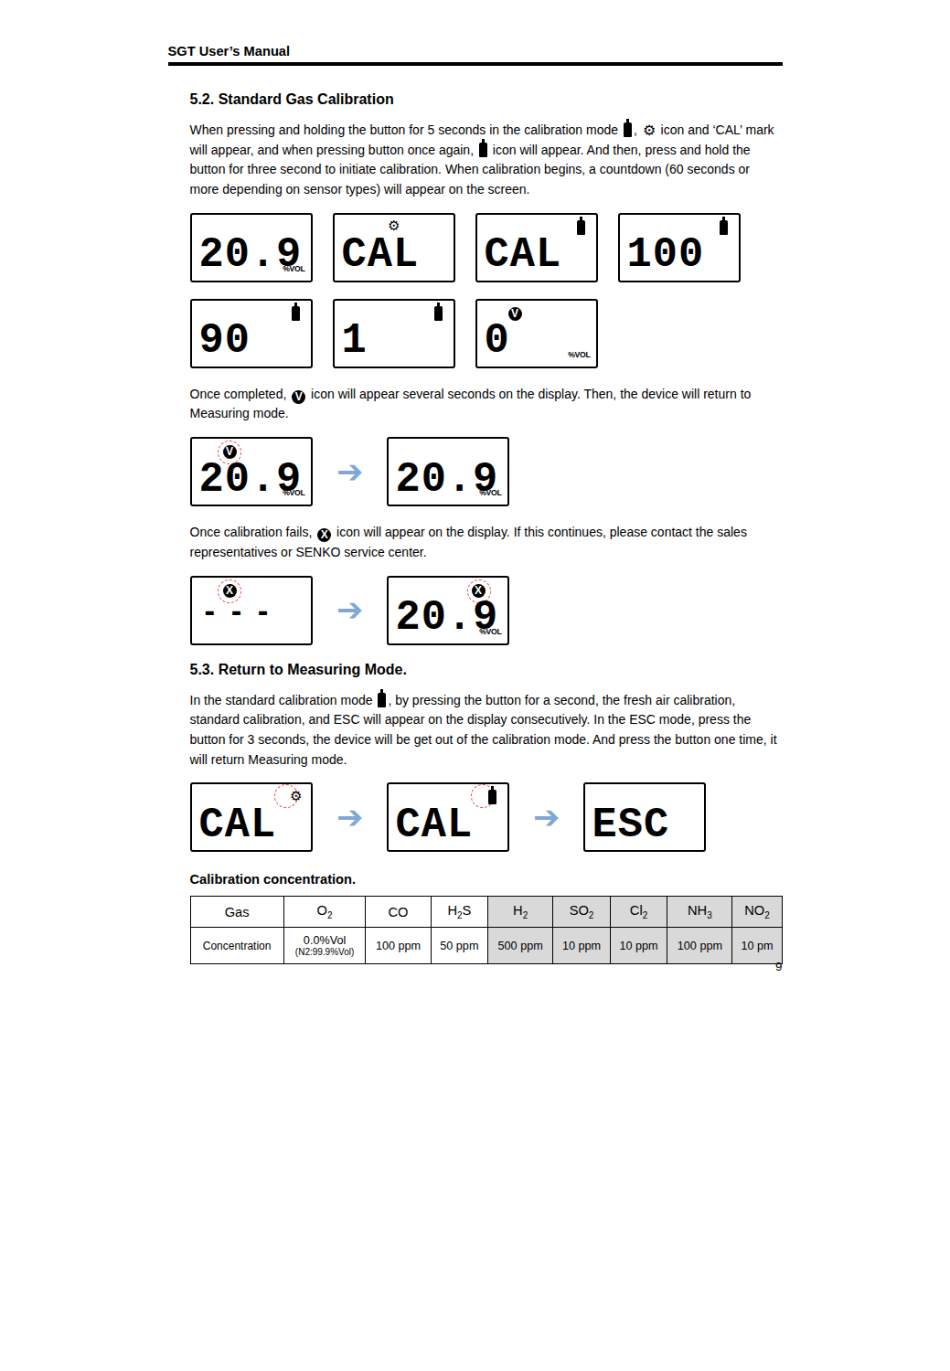SGT User’s Manual
5.2. Standard Gas Calibration
When pressing and holding the button for 5 seconds in the calibration mode , ⚙ icon and ‘CAL’ mark will appear, and when pressing button once again, icon will appear. And then, press and hold the button for three second to initiate calibration. When calibration begins, a countdown (60 seconds or more depending on sensor types) will appear on the screen.
20.9
%VOL
⚙
CAL
CAL
100
90
1
V
0
%VOL
Once completed, V icon will appear several seconds on the display. Then, the device will return to Measuring mode.
V
20.9
%VOL
➔
20.9
%VOL
Once calibration fails, X icon will appear on the display. If this continues, please contact the sales representatives or SENKO service center.
X
- - -
➔
X
20.9
%VOL
5.3. Return to Measuring Mode.
In the standard calibration mode , by pressing the button for a second, the fresh air calibration, standard calibration, and ESC will appear on the display consecutively. In the ESC mode, press the button for 3 seconds, the device will be get out of the calibration mode. And press the button one time, it will return Measuring mode.
⚙
CAL
➔
CAL
➔
ESC
Calibration concentration.
| Gas | O 2 | CO | H 2 S | H 2 | SO 2 | Cl 2 | NH 3 | NO 2 |
| --- | --- | --- | --- | --- | --- | --- | --- | --- |
| Concentration | 0.0%Vol (N2:99.9%Vol) | 100 ppm | 50 ppm | 500 ppm | 10 ppm | 10 ppm | 100 ppm | 10 pm |
9